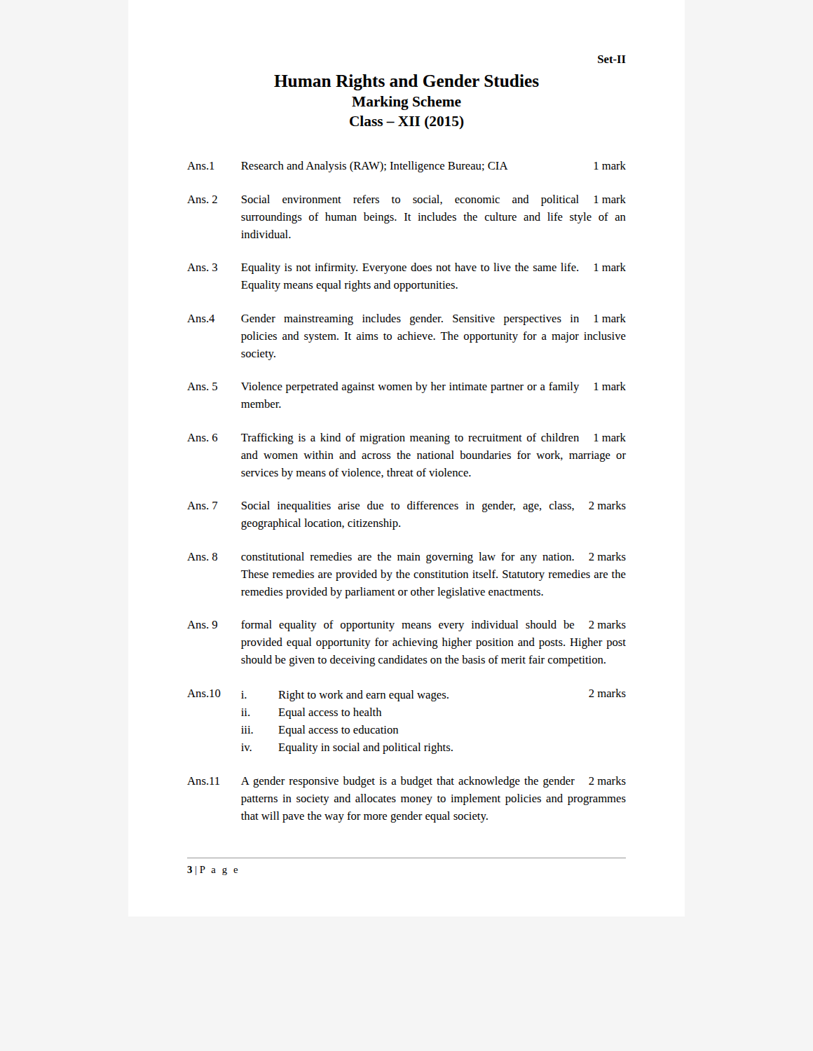Set-II
Human Rights and Gender Studies
Marking Scheme
Class – XII (2015)
Ans.1
1 mark Research and Analysis (RAW); Intelligence Bureau; CIA
Ans. 2
1 mark Social environment refers to social, economic and political surroundings of human beings. It includes the culture and life style of an individual.
Ans. 3
1 mark Equality is not infirmity. Everyone does not have to live the same life. Equality means equal rights and opportunities.
Ans.4
1 mark Gender mainstreaming includes gender. Sensitive perspectives in policies and system. It aims to achieve. The opportunity for a major inclusive society.
Ans. 5
1 mark Violence perpetrated against women by her intimate partner or a family member.
Ans. 6
1 mark Trafficking is a kind of migration meaning to recruitment of children and women within and across the national boundaries for work, marriage or services by means of violence, threat of violence.
Ans. 7
2 marks Social inequalities arise due to differences in gender, age, class, geographical location, citizenship.
Ans. 8
2 marksconstitutional remedies are the main governing law for any nation. These remedies are provided by the constitution itself. Statutory remedies are the remedies provided by parliament or other legislative enactments.
Ans. 9
2 marksformal equality of opportunity means every individual should be provided equal opportunity for achieving higher position and posts. Higher post should be given to deceiving candidates on the basis of merit fair competition.
Ans.10
2 marks
i. Right to work and earn equal wages.
ii. Equal access to health
iii. Equal access to education
iv. Equality in social and political rights.
Ans.11
2 marks A gender responsive budget is a budget that acknowledge the gender patterns in society and allocates money to implement policies and programmes that will pave the way for more gender equal society.
3 | P a g e